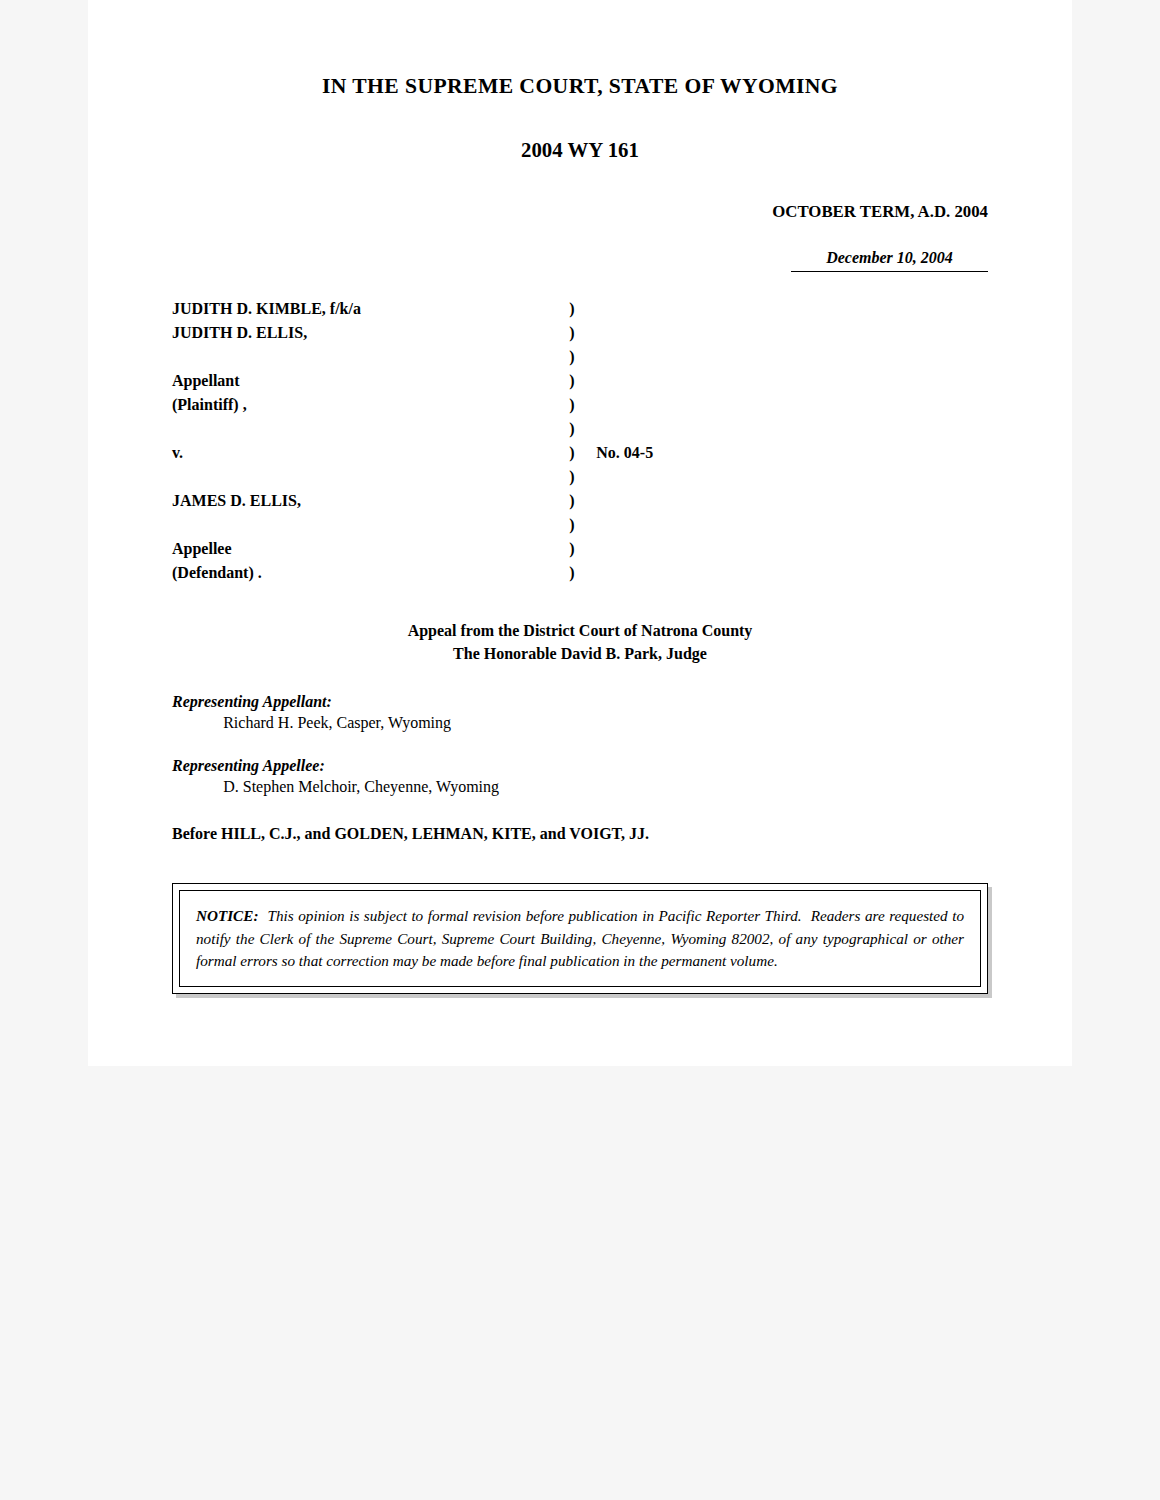IN THE SUPREME COURT, STATE OF WYOMING
2004 WY 161
OCTOBER TERM, A.D. 2004
December 10, 2004
| JUDITH D. KIMBLE, f/k/a | ) | |
| JUDITH D. ELLIS, | ) | |
| | ) | |
| Appellant | ) | |
| (Plaintiff) , | ) | |
| | ) | |
| v. | ) | No. 04-5 |
| | ) | |
| JAMES D. ELLIS, | ) | |
| | ) | |
| Appellee | ) | |
| (Defendant) . | ) | |
Appeal from the District Court of Natrona County
The Honorable David B. Park, Judge
Representing Appellant: Richard H. Peek, Casper, Wyoming
Representing Appellee: D. Stephen Melchoir, Cheyenne, Wyoming
Before HILL, C.J., and GOLDEN, LEHMAN, KITE, and VOIGT, JJ.
NOTICE: This opinion is subject to formal revision before publication in Pacific Reporter Third. Readers are requested to notify the Clerk of the Supreme Court, Supreme Court Building, Cheyenne, Wyoming 82002, of any typographical or other formal errors so that correction may be made before final publication in the permanent volume.